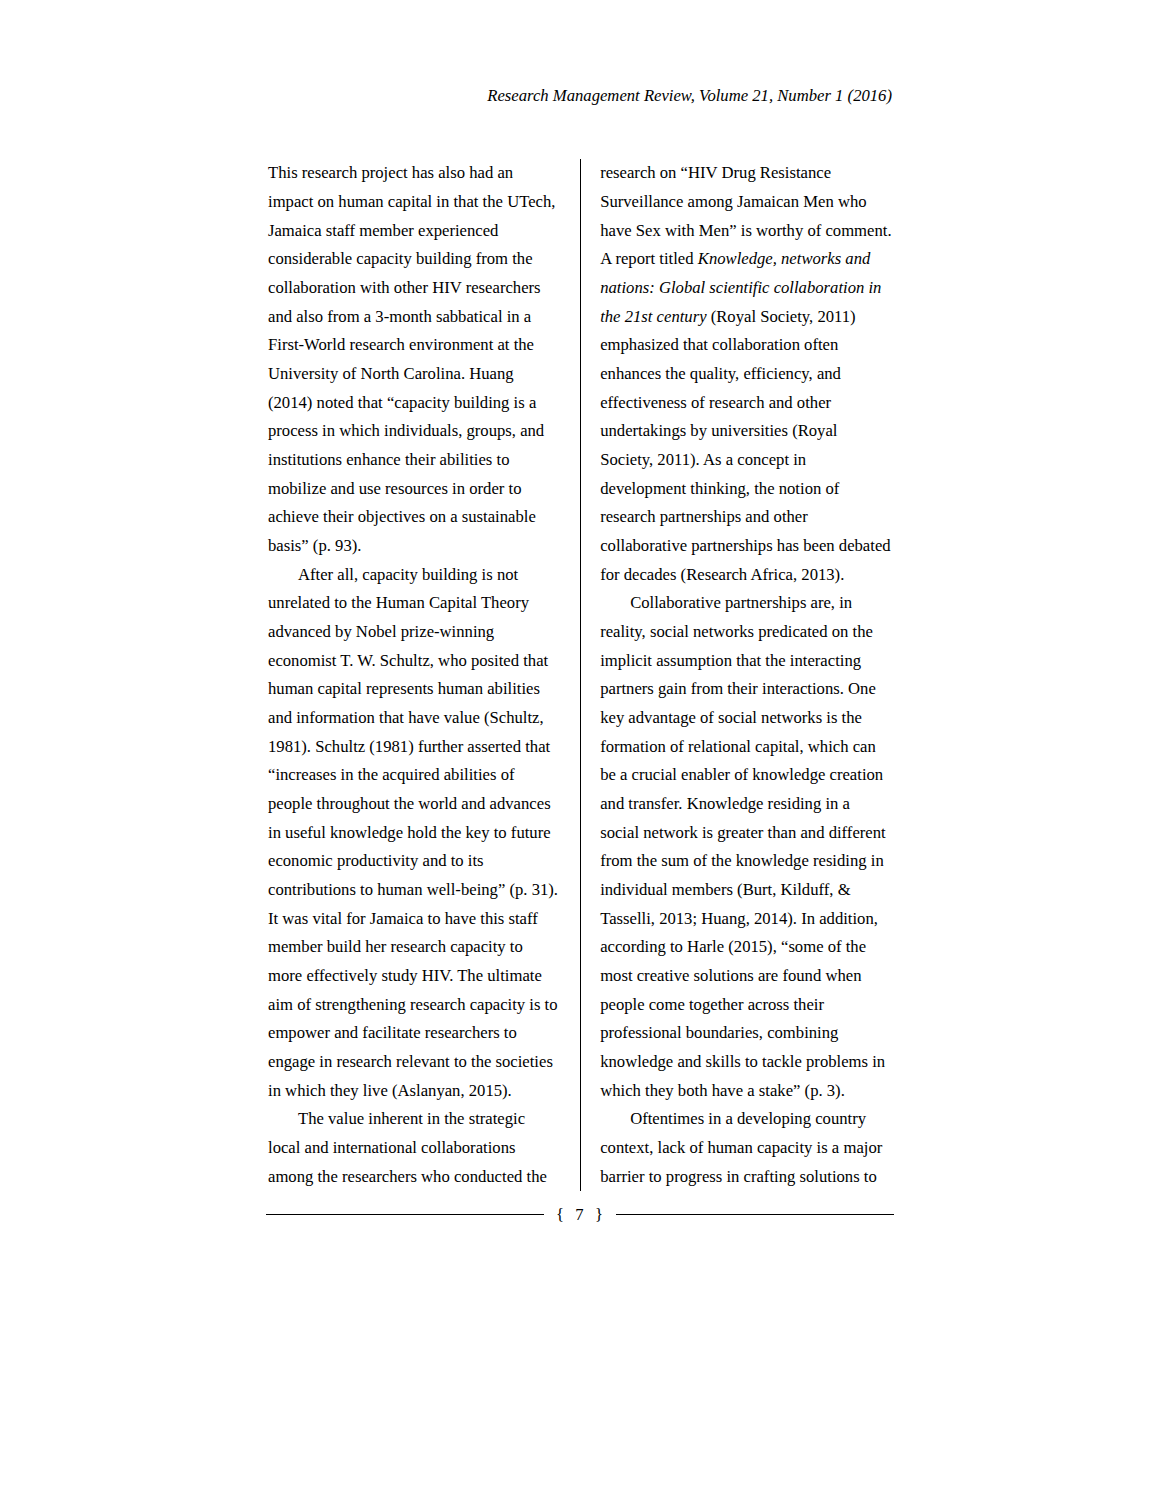Research Management Review, Volume 21, Number 1 (2016)
This research project has also had an impact on human capital in that the UTech, Jamaica staff member experienced considerable capacity building from the collaboration with other HIV researchers and also from a 3-month sabbatical in a First-World research environment at the University of North Carolina. Huang (2014) noted that “capacity building is a process in which individuals, groups, and institutions enhance their abilities to mobilize and use resources in order to achieve their objectives on a sustainable basis” (p. 93).
After all, capacity building is not unrelated to the Human Capital Theory advanced by Nobel prize-winning economist T. W. Schultz, who posited that human capital represents human abilities and information that have value (Schultz, 1981). Schultz (1981) further asserted that “increases in the acquired abilities of people throughout the world and advances in useful knowledge hold the key to future economic productivity and to its contributions to human well-being” (p. 31). It was vital for Jamaica to have this staff member build her research capacity to more effectively study HIV. The ultimate aim of strengthening research capacity is to empower and facilitate researchers to engage in research relevant to the societies in which they live (Aslanyan, 2015).
The value inherent in the strategic local and international collaborations among the researchers who conducted the research on “HIV Drug Resistance Surveillance among Jamaican Men who have Sex with Men” is worthy of comment. A report titled Knowledge, networks and nations: Global scientific collaboration in the 21st century (Royal Society, 2011) emphasized that collaboration often enhances the quality, efficiency, and effectiveness of research and other undertakings by universities (Royal Society, 2011). As a concept in development thinking, the notion of research partnerships and other collaborative partnerships has been debated for decades (Research Africa, 2013).
Collaborative partnerships are, in reality, social networks predicated on the implicit assumption that the interacting partners gain from their interactions. One key advantage of social networks is the formation of relational capital, which can be a crucial enabler of knowledge creation and transfer. Knowledge residing in a social network is greater than and different from the sum of the knowledge residing in individual members (Burt, Kilduff, & Tasselli, 2013; Huang, 2014). In addition, according to Harle (2015), “some of the most creative solutions are found when people come together across their professional boundaries, combining knowledge and skills to tackle problems in which they both have a stake” (p. 3).
Oftentimes in a developing country context, lack of human capacity is a major barrier to progress in crafting solutions to
{ 7 }